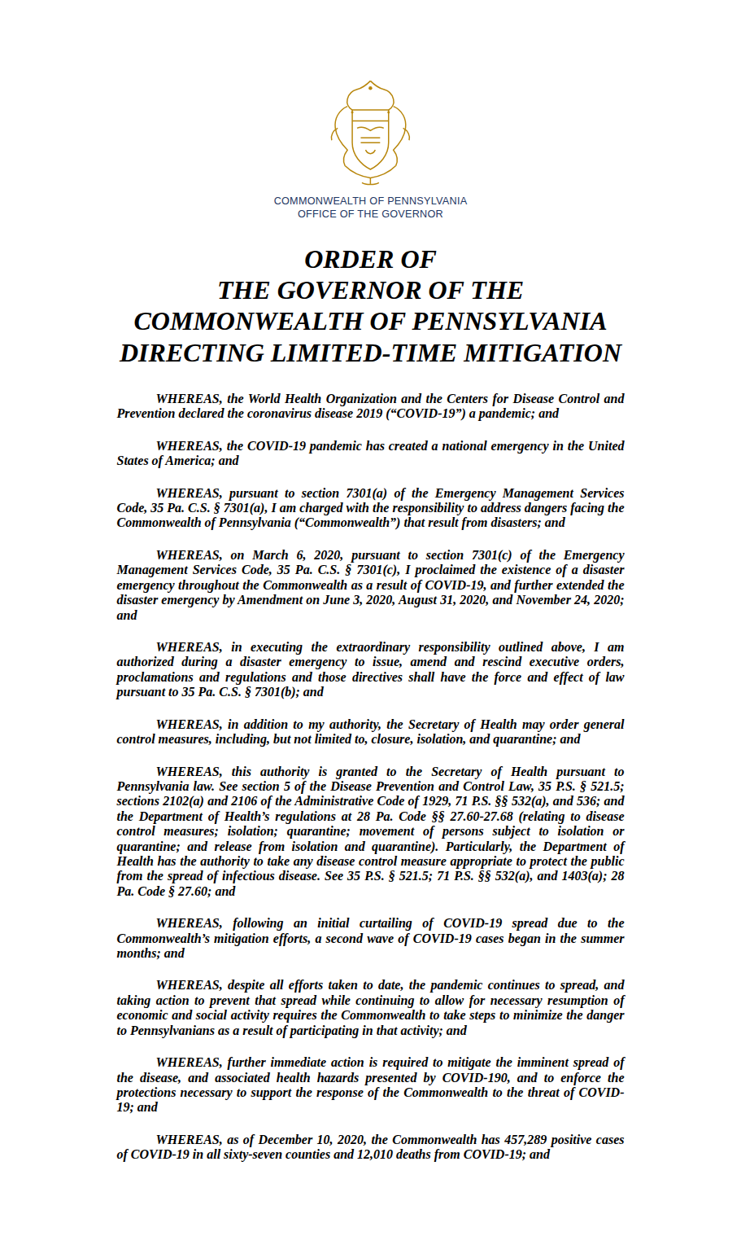COMMONWEALTH OF PENNSYLVANIA
OFFICE OF THE GOVERNOR
ORDER OF THE GOVERNOR OF THE COMMONWEALTH OF PENNSYLVANIA DIRECTING LIMITED-TIME MITIGATION
WHEREAS, the World Health Organization and the Centers for Disease Control and Prevention declared the coronavirus disease 2019 (“COVID-19”) a pandemic; and
WHEREAS, the COVID-19 pandemic has created a national emergency in the United States of America; and
WHEREAS, pursuant to section 7301(a) of the Emergency Management Services Code, 35 Pa. C.S. § 7301(a), I am charged with the responsibility to address dangers facing the Commonwealth of Pennsylvania (“Commonwealth”) that result from disasters; and
WHEREAS, on March 6, 2020, pursuant to section 7301(c) of the Emergency Management Services Code, 35 Pa. C.S. § 7301(c), I proclaimed the existence of a disaster emergency throughout the Commonwealth as a result of COVID-19, and further extended the disaster emergency by Amendment on June 3, 2020, August 31, 2020, and November 24, 2020; and
WHEREAS, in executing the extraordinary responsibility outlined above, I am authorized during a disaster emergency to issue, amend and rescind executive orders, proclamations and regulations and those directives shall have the force and effect of law pursuant to 35 Pa. C.S. § 7301(b); and
WHEREAS, in addition to my authority, the Secretary of Health may order general control measures, including, but not limited to, closure, isolation, and quarantine; and
WHEREAS, this authority is granted to the Secretary of Health pursuant to Pennsylvania law. See section 5 of the Disease Prevention and Control Law, 35 P.S. § 521.5; sections 2102(a) and 2106 of the Administrative Code of 1929, 71 P.S. §§ 532(a), and 536; and the Department of Health’s regulations at 28 Pa. Code §§ 27.60-27.68 (relating to disease control measures; isolation; quarantine; movement of persons subject to isolation or quarantine; and release from isolation and quarantine). Particularly, the Department of Health has the authority to take any disease control measure appropriate to protect the public from the spread of infectious disease. See 35 P.S. § 521.5; 71 P.S. §§ 532(a), and 1403(a); 28 Pa. Code § 27.60; and
WHEREAS, following an initial curtailing of COVID-19 spread due to the Commonwealth’s mitigation efforts, a second wave of COVID-19 cases began in the summer months; and
WHEREAS, despite all efforts taken to date, the pandemic continues to spread, and taking action to prevent that spread while continuing to allow for necessary resumption of economic and social activity requires the Commonwealth to take steps to minimize the danger to Pennsylvanians as a result of participating in that activity; and
WHEREAS, further immediate action is required to mitigate the imminent spread of the disease, and associated health hazards presented by COVID-190, and to enforce the protections necessary to support the response of the Commonwealth to the threat of COVID-19; and
WHEREAS, as of December 10, 2020, the Commonwealth has 457,289 positive cases of COVID-19 in all sixty-seven counties and 12,010 deaths from COVID-19; and